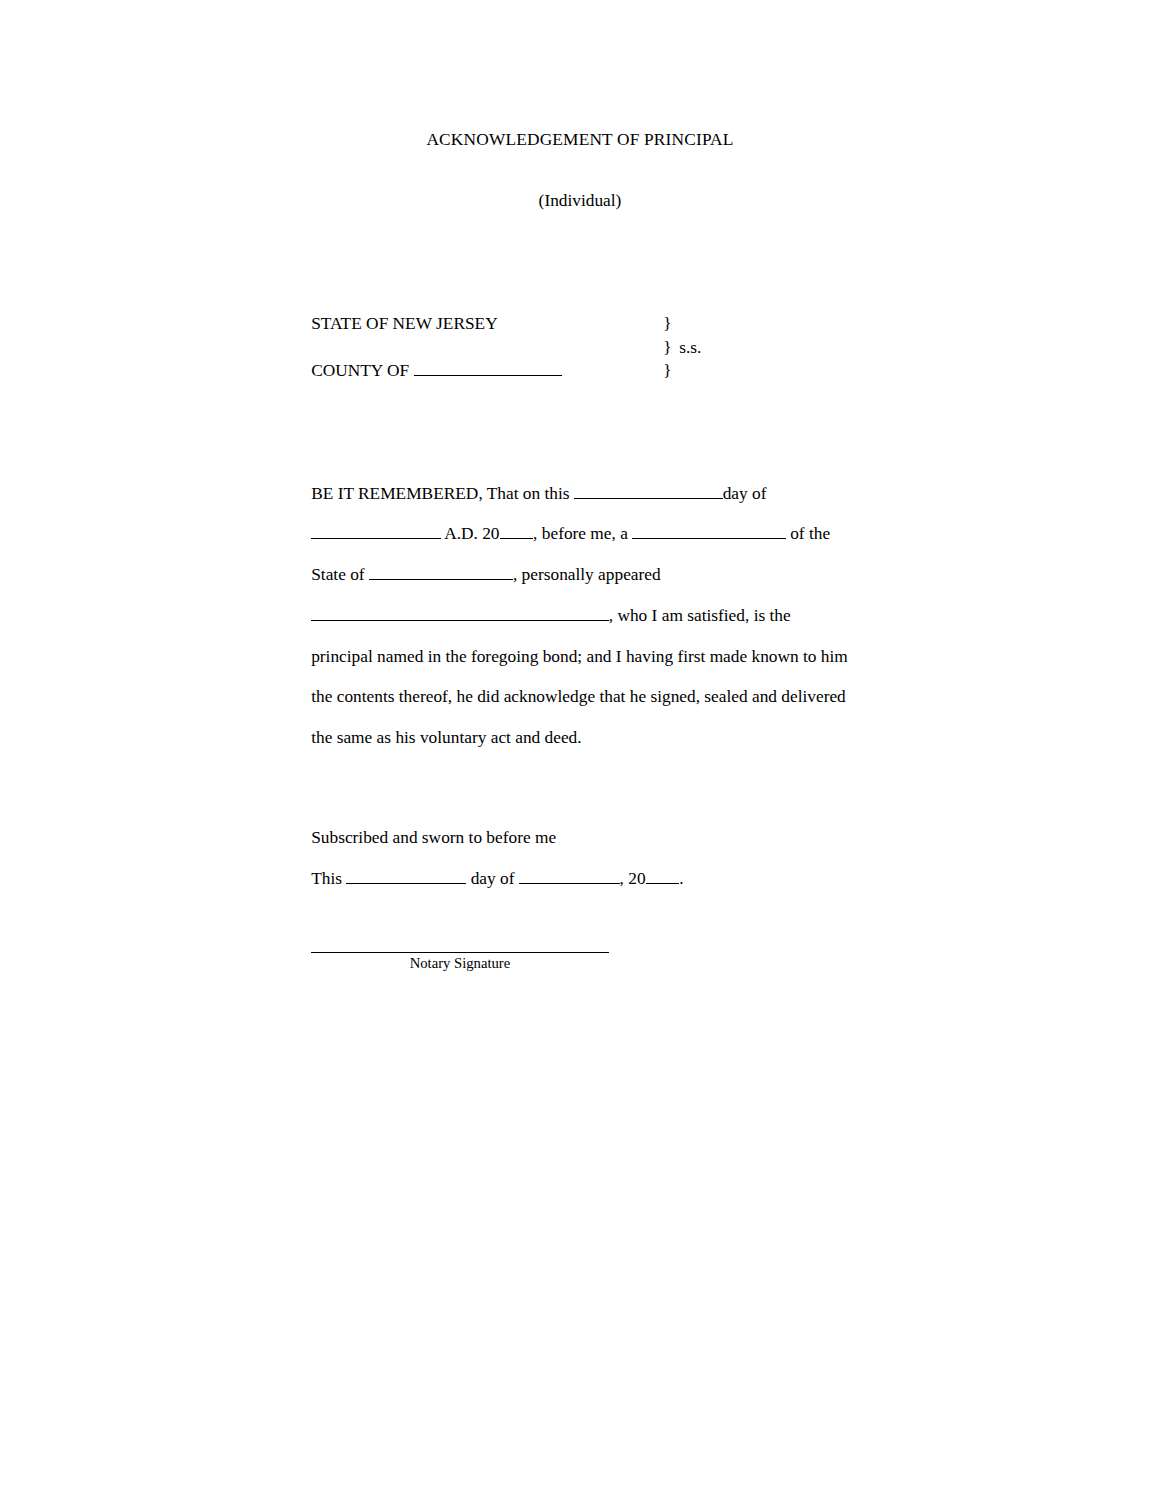ACKNOWLEDGEMENT OF PRINCIPAL
(Individual)
| STATE OF NEW JERSEY | } | |
| | } | s.s. |
| COUNTY OF | } | |
BE IT REMEMBERED, That on this day of A.D. 20 , before me, a of the State of , personally appeared , who I am satisfied, is the principal named in the foregoing bond; and I having first made known to him the contents thereof, he did acknowledge that he signed, sealed and delivered the same as his voluntary act and deed.
Subscribed and sworn to before me
This day of , 20 .
Notary Signature